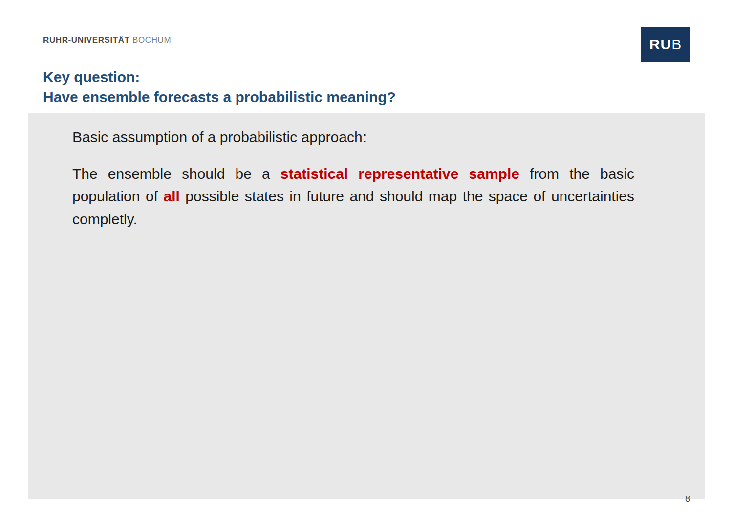RUHR-UNIVERSITÄT BOCHUM
RUB
Key question:
Have ensemble forecasts a probabilistic meaning?
Basic assumption of a probabilistic approach:
The ensemble should be a statistical representative sample from the basic population of all possible states in future and should map the space of uncertainties completly.
8